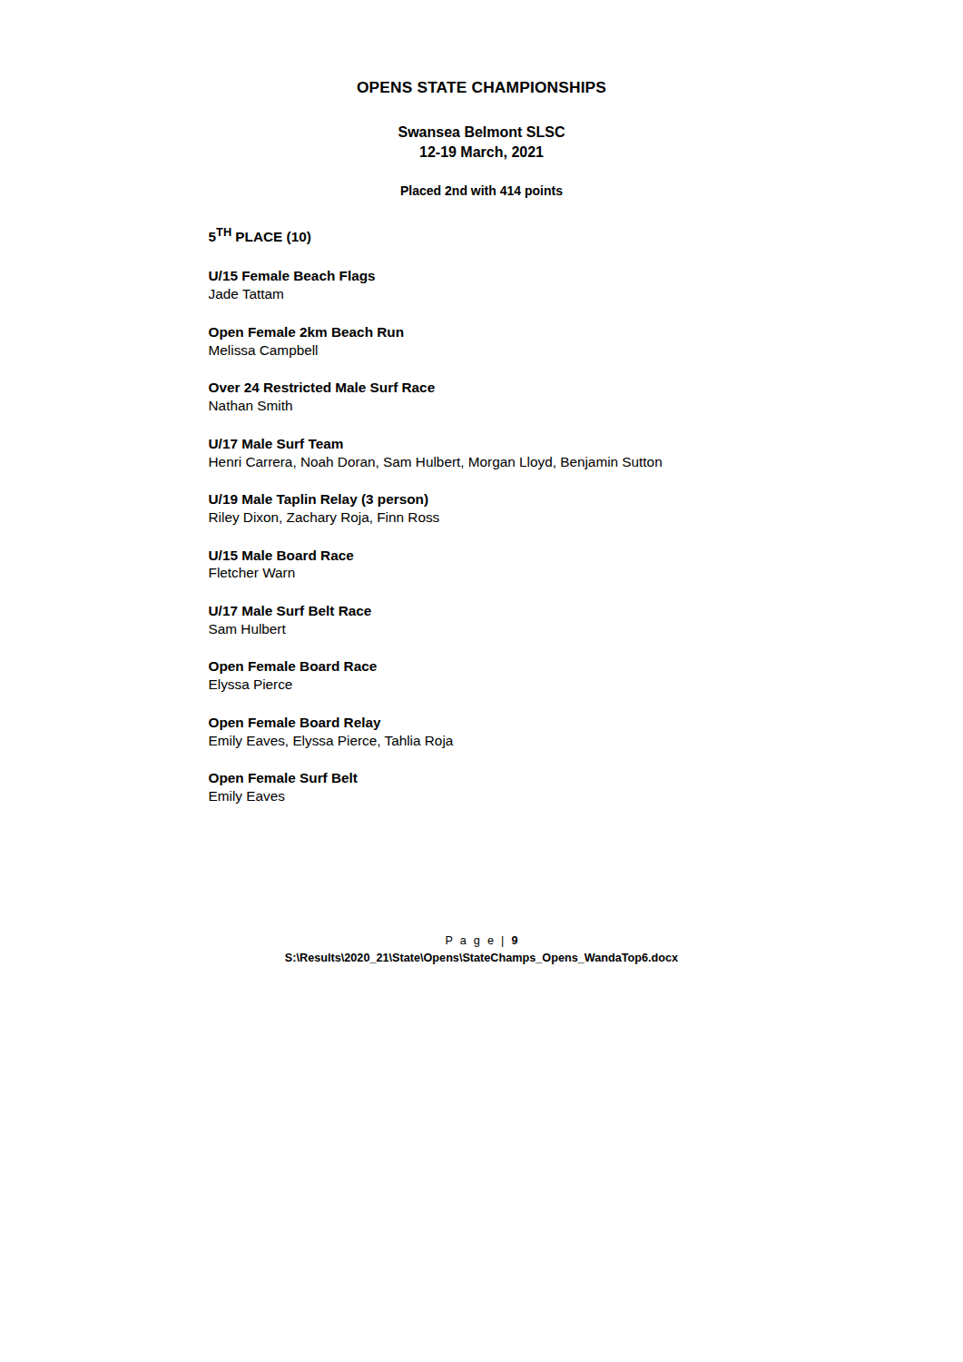OPENS STATE CHAMPIONSHIPS
Swansea Belmont SLSC
12-19 March, 2021
Placed 2nd with 414 points
5TH PLACE (10)
U/15 Female Beach Flags
Jade Tattam
Open Female 2km Beach Run
Melissa Campbell
Over 24 Restricted Male Surf Race
Nathan Smith
U/17 Male Surf Team
Henri Carrera, Noah Doran, Sam Hulbert, Morgan Lloyd, Benjamin Sutton
U/19 Male Taplin Relay (3 person)
Riley Dixon, Zachary Roja, Finn Ross
U/15 Male Board Race
Fletcher Warn
U/17 Male Surf Belt Race
Sam Hulbert
Open Female Board Race
Elyssa Pierce
Open Female Board Relay
Emily Eaves, Elyssa Pierce, Tahlia Roja
Open Female Surf Belt
Emily Eaves
P a g e | 9
S:\Results\2020_21\State\Opens\StateChamps_Opens_WandaTop6.docx